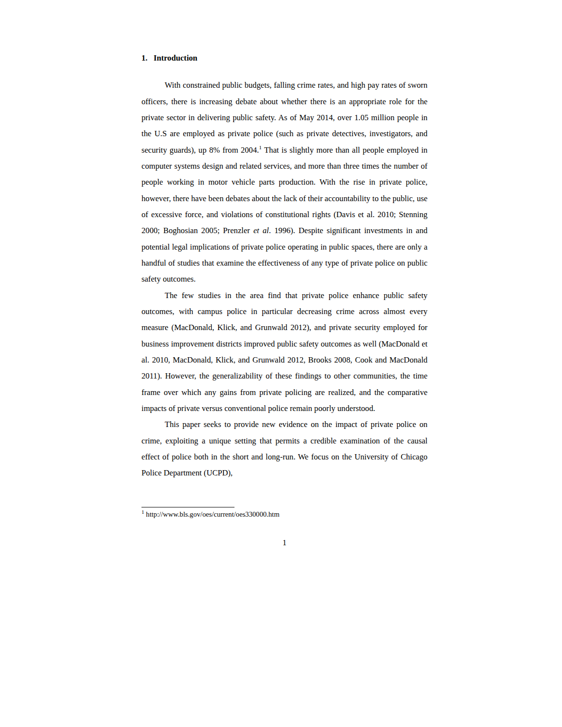1. Introduction
With constrained public budgets, falling crime rates, and high pay rates of sworn officers, there is increasing debate about whether there is an appropriate role for the private sector in delivering public safety. As of May 2014, over 1.05 million people in the U.S are employed as private police (such as private detectives, investigators, and security guards), up 8% from 2004.1 That is slightly more than all people employed in computer systems design and related services, and more than three times the number of people working in motor vehicle parts production. With the rise in private police, however, there have been debates about the lack of their accountability to the public, use of excessive force, and violations of constitutional rights (Davis et al. 2010; Stenning 2000; Boghosian 2005; Prenzler et al. 1996). Despite significant investments in and potential legal implications of private police operating in public spaces, there are only a handful of studies that examine the effectiveness of any type of private police on public safety outcomes.
The few studies in the area find that private police enhance public safety outcomes, with campus police in particular decreasing crime across almost every measure (MacDonald, Klick, and Grunwald 2012), and private security employed for business improvement districts improved public safety outcomes as well (MacDonald et al. 2010, MacDonald, Klick, and Grunwald 2012, Brooks 2008, Cook and MacDonald 2011). However, the generalizability of these findings to other communities, the time frame over which any gains from private policing are realized, and the comparative impacts of private versus conventional police remain poorly understood.
This paper seeks to provide new evidence on the impact of private police on crime, exploiting a unique setting that permits a credible examination of the causal effect of police both in the short and long-run. We focus on the University of Chicago Police Department (UCPD),
1 http://www.bls.gov/oes/current/oes330000.htm
1